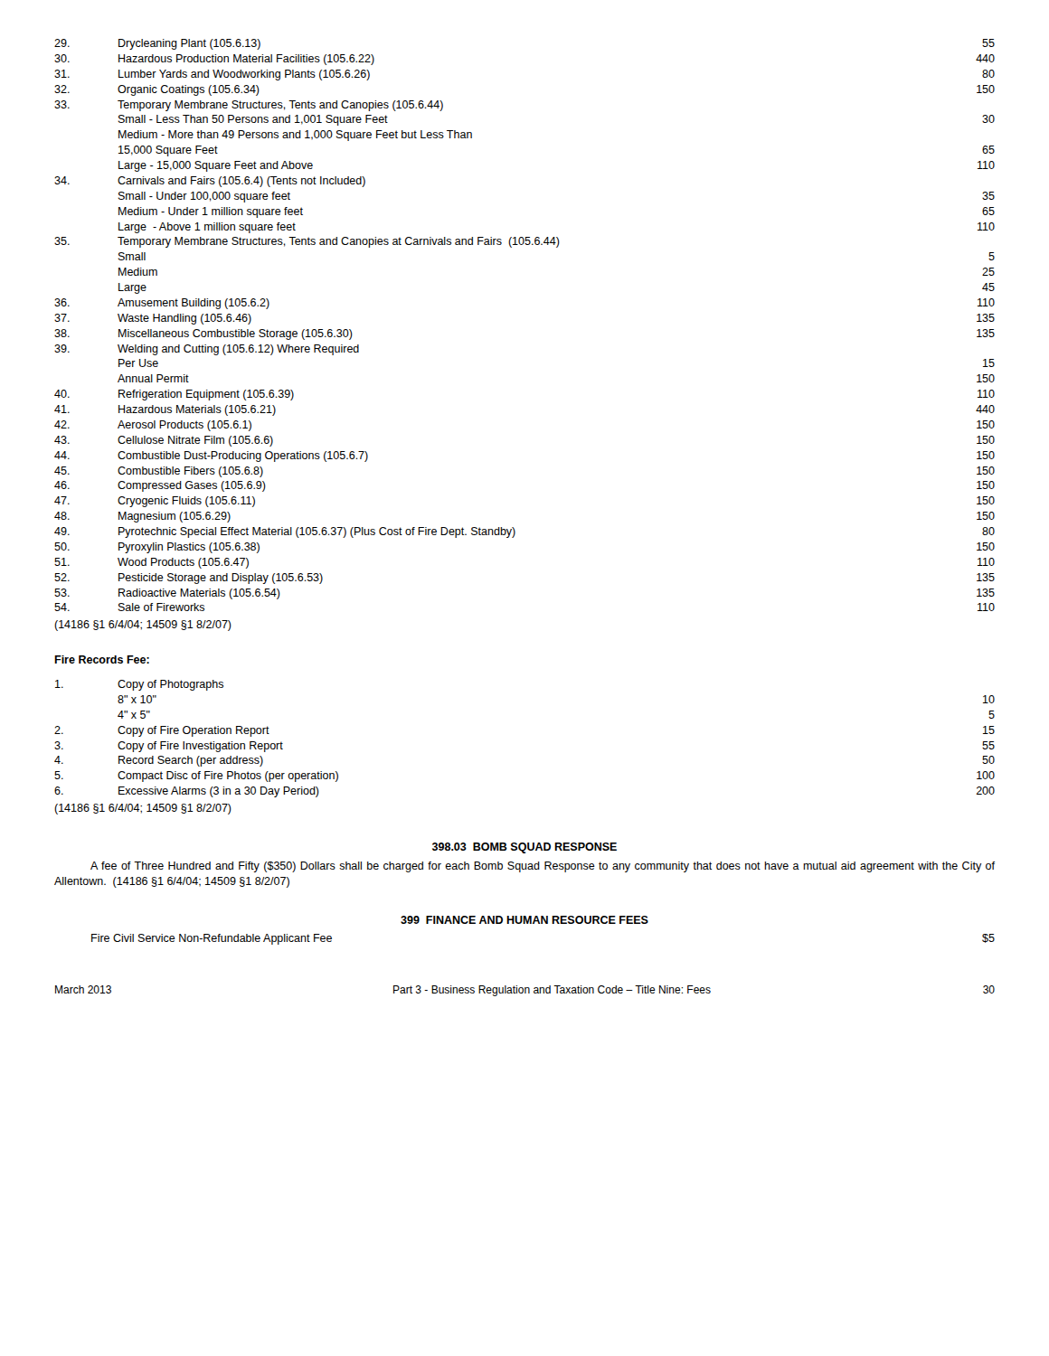| 29. | Drycleaning Plant (105.6.13) | 55 |
| 30. | Hazardous Production Material Facilities (105.6.22) | 440 |
| 31. | Lumber Yards and Woodworking Plants (105.6.26) | 80 |
| 32. | Organic Coatings (105.6.34) | 150 |
| 33. | Temporary Membrane Structures, Tents and Canopies (105.6.44) | |
| | Small - Less Than 50 Persons and 1,001 Square Feet | 30 |
| | Medium - More than 49 Persons and 1,000 Square Feet but Less Than | |
| | 15,000 Square Feet | 65 |
| | Large - 15,000 Square Feet and Above | 110 |
| 34. | Carnivals and Fairs (105.6.4) (Tents not Included) | |
| | Small - Under 100,000 square feet | 35 |
| | Medium - Under 1 million square feet | 65 |
| | Large - Above 1 million square feet | 110 |
| 35. | Temporary Membrane Structures, Tents and Canopies at Carnivals and Fairs (105.6.44) | |
| | Small | 5 |
| | Medium | 25 |
| | Large | 45 |
| 36. | Amusement Building (105.6.2) | 110 |
| 37. | Waste Handling (105.6.46) | 135 |
| 38. | Miscellaneous Combustible Storage (105.6.30) | 135 |
| 39. | Welding and Cutting (105.6.12) Where Required | |
| | Per Use | 15 |
| | Annual Permit | 150 |
| 40. | Refrigeration Equipment (105.6.39) | 110 |
| 41. | Hazardous Materials (105.6.21) | 440 |
| 42. | Aerosol Products (105.6.1) | 150 |
| 43. | Cellulose Nitrate Film (105.6.6) | 150 |
| 44. | Combustible Dust-Producing Operations (105.6.7) | 150 |
| 45. | Combustible Fibers (105.6.8) | 150 |
| 46. | Compressed Gases (105.6.9) | 150 |
| 47. | Cryogenic Fluids (105.6.11) | 150 |
| 48. | Magnesium (105.6.29) | 150 |
| 49. | Pyrotechnic Special Effect Material (105.6.37) (Plus Cost of Fire Dept. Standby) | 80 |
| 50. | Pyroxylin Plastics (105.6.38) | 150 |
| 51. | Wood Products (105.6.47) | 110 |
| 52. | Pesticide Storage and Display (105.6.53) | 135 |
| 53. | Radioactive Materials (105.6.54) | 135 |
| 54. | Sale of Fireworks | 110 |
(14186 §1 6/4/04; 14509 §1 8/2/07)
Fire Records Fee:
| 1. | Copy of Photographs | |
| | 8" x 10" | 10 |
| | 4" x 5" | 5 |
| 2. | Copy of Fire Operation Report | 15 |
| 3. | Copy of Fire Investigation Report | 55 |
| 4. | Record Search (per address) | 50 |
| 5. | Compact Disc of Fire Photos (per operation) | 100 |
| 6. | Excessive Alarms (3 in a 30 Day Period) | 200 |
(14186 §1 6/4/04; 14509 §1 8/2/07)
398.03 BOMB SQUAD RESPONSE
A fee of Three Hundred and Fifty ($350) Dollars shall be charged for each Bomb Squad Response to any community that does not have a mutual aid agreement with the City of Allentown. (14186 §1 6/4/04; 14509 §1 8/2/07)
399 FINANCE AND HUMAN RESOURCE FEES
Fire Civil Service Non-Refundable Applicant Fee $5
March 2013
Part 3 - Business Regulation and Taxation Code – Title Nine: Fees
30